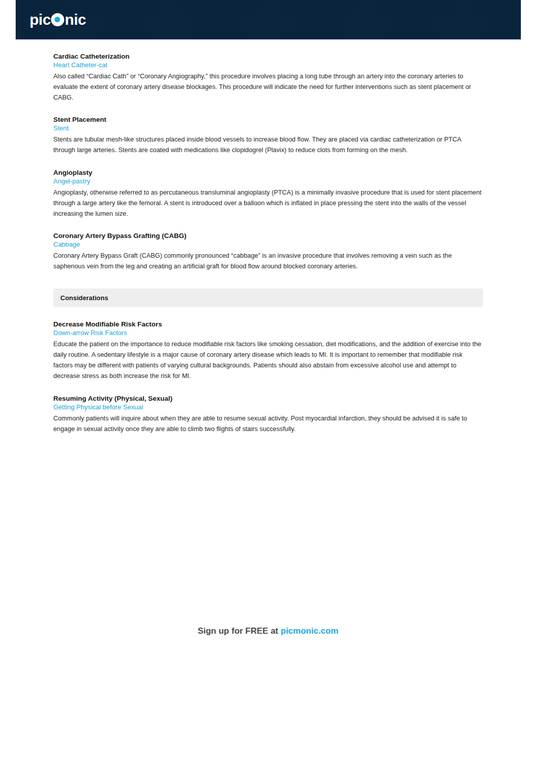pic nic
Cardiac Catheterization
Heart Catheter-cat
Also called “Cardiac Cath” or “Coronary Angiography,” this procedure involves placing a long tube through an artery into the coronary arteries to evaluate the extent of coronary artery disease blockages. This procedure will indicate the need for further interventions such as stent placement or CABG.
Stent Placement
Stent
Stents are tubular mesh-like structures placed inside blood vessels to increase blood flow. They are placed via cardiac catheterization or PTCA through large arteries. Stents are coated with medications like clopidogrel (Plavix) to reduce clots from forming on the mesh.
Angioplasty
Angel-pastry
Angioplasty, otherwise referred to as percutaneous transluminal angioplasty (PTCA) is a minimally invasive procedure that is used for stent placement through a large artery like the femoral. A stent is introduced over a balloon which is inflated in place pressing the stent into the walls of the vessel increasing the lumen size.
Coronary Artery Bypass Grafting (CABG)
Cabbage
Coronary Artery Bypass Graft (CABG) commonly pronounced “cabbage” is an invasive procedure that involves removing a vein such as the saphenous vein from the leg and creating an artificial graft for blood flow around blocked coronary arteries.
Considerations
Decrease Modifiable Risk Factors
Down-arrow Risk Factors
Educate the patient on the importance to reduce modifiable risk factors like smoking cessation, diet modifications, and the addition of exercise into the daily routine. A sedentary lifestyle is a major cause of coronary artery disease which leads to MI. It is important to remember that modifiable risk factors may be different with patients of varying cultural backgrounds. Patients should also abstain from excessive alcohol use and attempt to decrease stress as both increase the risk for MI.
Resuming Activity (Physical, Sexual)
Getting Physical before Sexual
Commonly patients will inquire about when they are able to resume sexual activity. Post myocardial infarction, they should be advised it is safe to engage in sexual activity once they are able to climb two flights of stairs successfully.
Sign up for FREE at picmonic.com